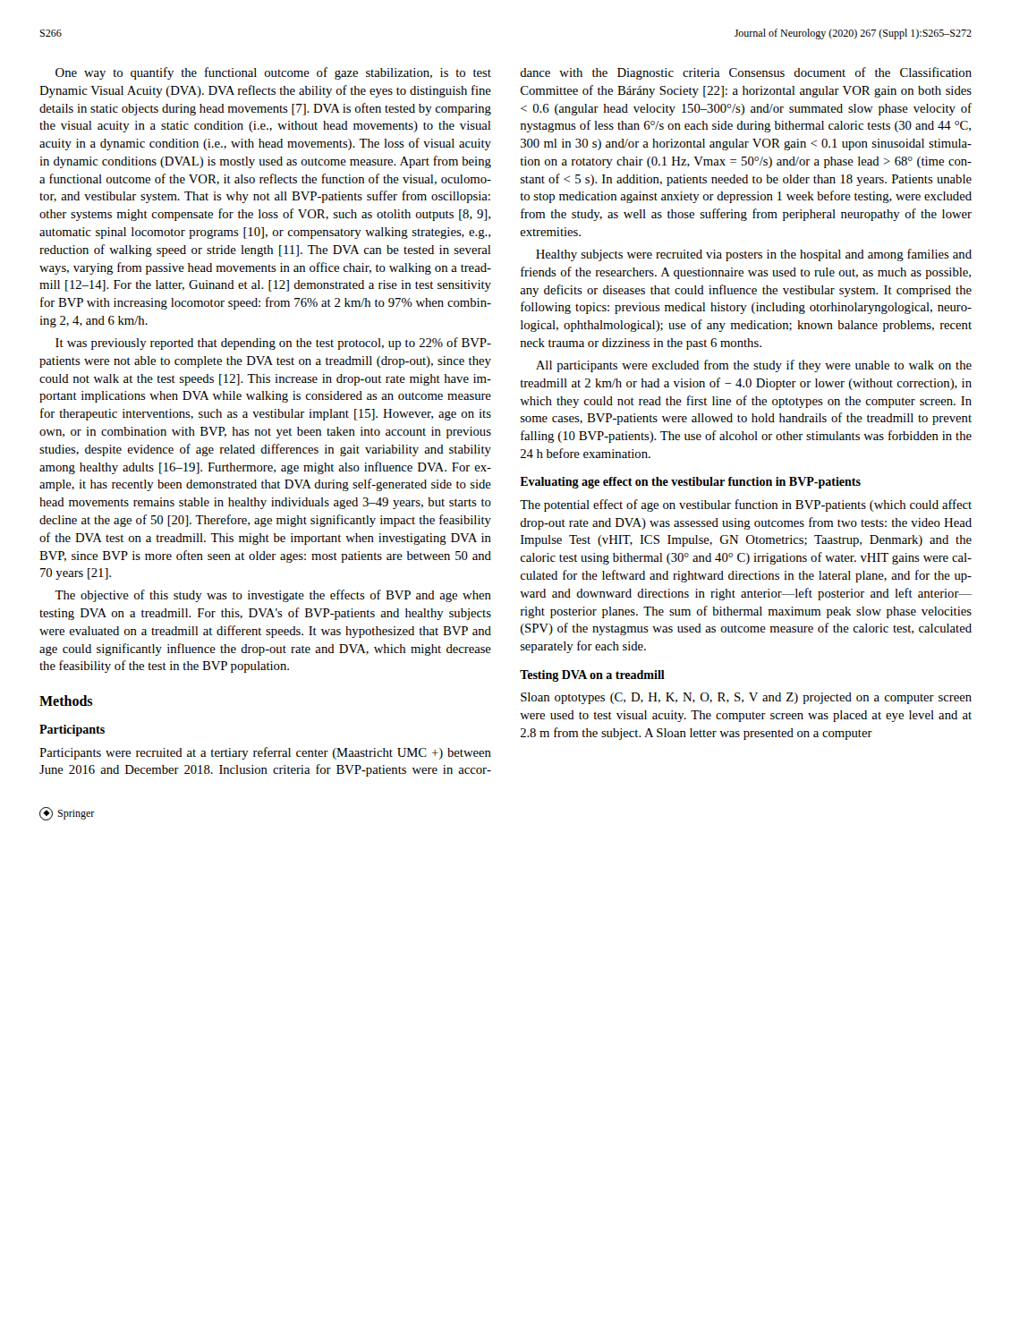S266 Journal of Neurology (2020) 267 (Suppl 1):S265–S272
One way to quantify the functional outcome of gaze stabilization, is to test Dynamic Visual Acuity (DVA). DVA reflects the ability of the eyes to distinguish fine details in static objects during head movements [7]. DVA is often tested by comparing the visual acuity in a static condition (i.e., without head movements) to the visual acuity in a dynamic condition (i.e., with head movements). The loss of visual acuity in dynamic conditions (DVAL) is mostly used as outcome measure. Apart from being a functional outcome of the VOR, it also reflects the function of the visual, oculomotor, and vestibular system. That is why not all BVP-patients suffer from oscillopsia: other systems might compensate for the loss of VOR, such as otolith outputs [8, 9], automatic spinal locomotor programs [10], or compensatory walking strategies, e.g., reduction of walking speed or stride length [11]. The DVA can be tested in several ways, varying from passive head movements in an office chair, to walking on a treadmill [12–14]. For the latter, Guinand et al. [12] demonstrated a rise in test sensitivity for BVP with increasing locomotor speed: from 76% at 2 km/h to 97% when combining 2, 4, and 6 km/h.
It was previously reported that depending on the test protocol, up to 22% of BVP-patients were not able to complete the DVA test on a treadmill (drop-out), since they could not walk at the test speeds [12]. This increase in drop-out rate might have important implications when DVA while walking is considered as an outcome measure for therapeutic interventions, such as a vestibular implant [15]. However, age on its own, or in combination with BVP, has not yet been taken into account in previous studies, despite evidence of age related differences in gait variability and stability among healthy adults [16–19]. Furthermore, age might also influence DVA. For example, it has recently been demonstrated that DVA during self-generated side to side head movements remains stable in healthy individuals aged 3–49 years, but starts to decline at the age of 50 [20]. Therefore, age might significantly impact the feasibility of the DVA test on a treadmill. This might be important when investigating DVA in BVP, since BVP is more often seen at older ages: most patients are between 50 and 70 years [21].
The objective of this study was to investigate the effects of BVP and age when testing DVA on a treadmill. For this, DVA's of BVP-patients and healthy subjects were evaluated on a treadmill at different speeds. It was hypothesized that BVP and age could significantly influence the drop-out rate and DVA, which might decrease the feasibility of the test in the BVP population.
Methods
Participants
Participants were recruited at a tertiary referral center (Maastricht UMC +) between June 2016 and December 2018. Inclusion criteria for BVP-patients were in accordance with the Diagnostic criteria Consensus document of the Classification Committee of the Bárány Society [22]: a horizontal angular VOR gain on both sides < 0.6 (angular head velocity 150–300°/s) and/or summated slow phase velocity of nystagmus of less than 6°/s on each side during bithermal caloric tests (30 and 44 °C, 300 ml in 30 s) and/or a horizontal angular VOR gain < 0.1 upon sinusoidal stimulation on a rotatory chair (0.1 Hz, Vmax = 50°/s) and/or a phase lead > 68° (time constant of < 5 s). In addition, patients needed to be older than 18 years. Patients unable to stop medication against anxiety or depression 1 week before testing, were excluded from the study, as well as those suffering from peripheral neuropathy of the lower extremities.
Healthy subjects were recruited via posters in the hospital and among families and friends of the researchers. A questionnaire was used to rule out, as much as possible, any deficits or diseases that could influence the vestibular system. It comprised the following topics: previous medical history (including otorhinolaryngological, neurological, ophthalmological); use of any medication; known balance problems, recent neck trauma or dizziness in the past 6 months.
All participants were excluded from the study if they were unable to walk on the treadmill at 2 km/h or had a vision of − 4.0 Diopter or lower (without correction), in which they could not read the first line of the optotypes on the computer screen. In some cases, BVP-patients were allowed to hold handrails of the treadmill to prevent falling (10 BVP-patients). The use of alcohol or other stimulants was forbidden in the 24 h before examination.
Evaluating age effect on the vestibular function in BVP-patients
The potential effect of age on vestibular function in BVP-patients (which could affect drop-out rate and DVA) was assessed using outcomes from two tests: the video Head Impulse Test (vHIT, ICS Impulse, GN Otometrics; Taastrup, Denmark) and the caloric test using bithermal (30° and 40° C) irrigations of water. vHIT gains were calculated for the leftward and rightward directions in the lateral plane, and for the upward and downward directions in right anterior—left posterior and left anterior—right posterior planes. The sum of bithermal maximum peak slow phase velocities (SPV) of the nystagmus was used as outcome measure of the caloric test, calculated separately for each side.
Testing DVA on a treadmill
Sloan optotypes (C, D, H, K, N, O, R, S, V and Z) projected on a computer screen were used to test visual acuity. The computer screen was placed at eye level and at 2.8 m from the subject. A Sloan letter was presented on a computer
Springer